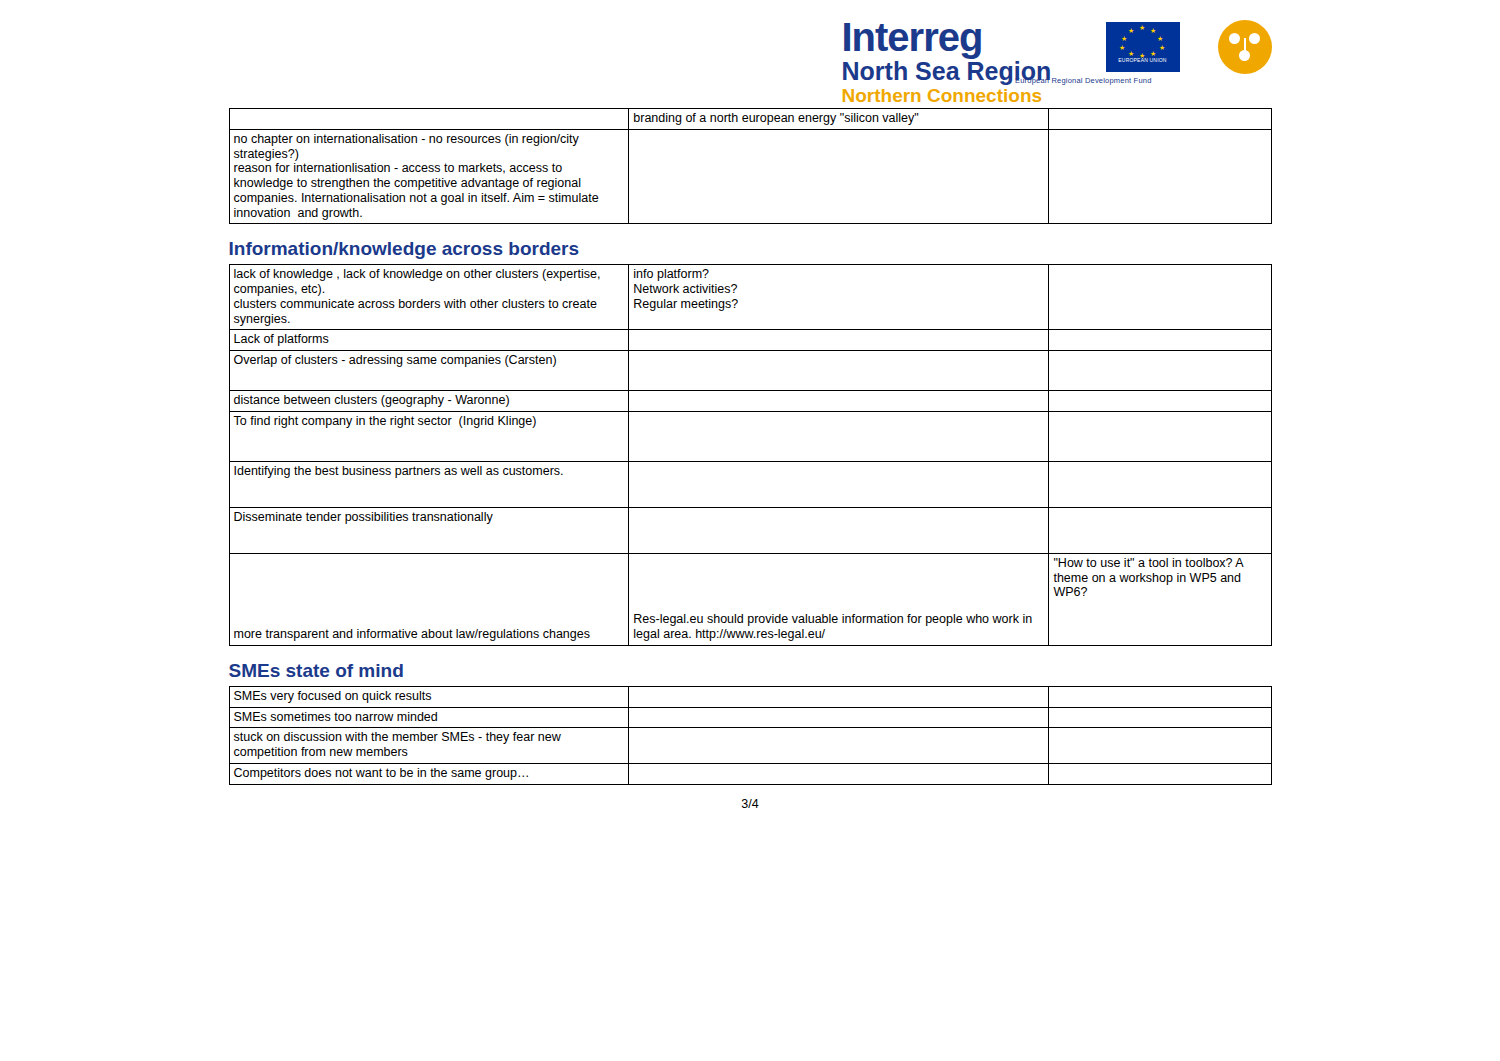Interreg
North Sea Region
Northern Connections
★ ★ ★ ★ ★ ★ ★ ★ ★ ★
EUROPEAN UNION
European Regional Development Fund
| | branding of a north european energy "silicon valley" | |
| no chapter on internationalisation - no resources (in region/city strategies?) reason for internationlisation - access to markets, access to knowledge to strengthen the competitive advantage of regional companies. Internationalisation not a goal in itself. Aim = stimulate innovation and growth. | | |
Information/knowledge across borders
| lack of knowledge , lack of knowledge on other clusters (expertise, companies, etc). clusters communicate across borders with other clusters to create synergies. | info platform? Network activities? Regular meetings? | |
| Lack of platforms | | |
| Overlap of clusters - adressing same companies (Carsten) | | |
| distance between clusters (geography - Waronne) | | |
| To find right company in the right sector (Ingrid Klinge) | | |
| Identifying the best business partners as well as customers. | | |
| Disseminate tender possibilities transnationally | | |
| more transparent and informative about law/regulations changes | Res-legal.eu should provide valuable information for people who work in legal area. http://www.res-legal.eu/ | "How to use it" a tool in toolbox? A theme on a workshop in WP5 and WP6? |
SMEs state of mind
| SMEs very focused on quick results | | |
| SMEs sometimes too narrow minded | | |
| stuck on discussion with the member SMEs - they fear new competition from new members | | |
| Competitors does not want to be in the same group… | | |
3/4